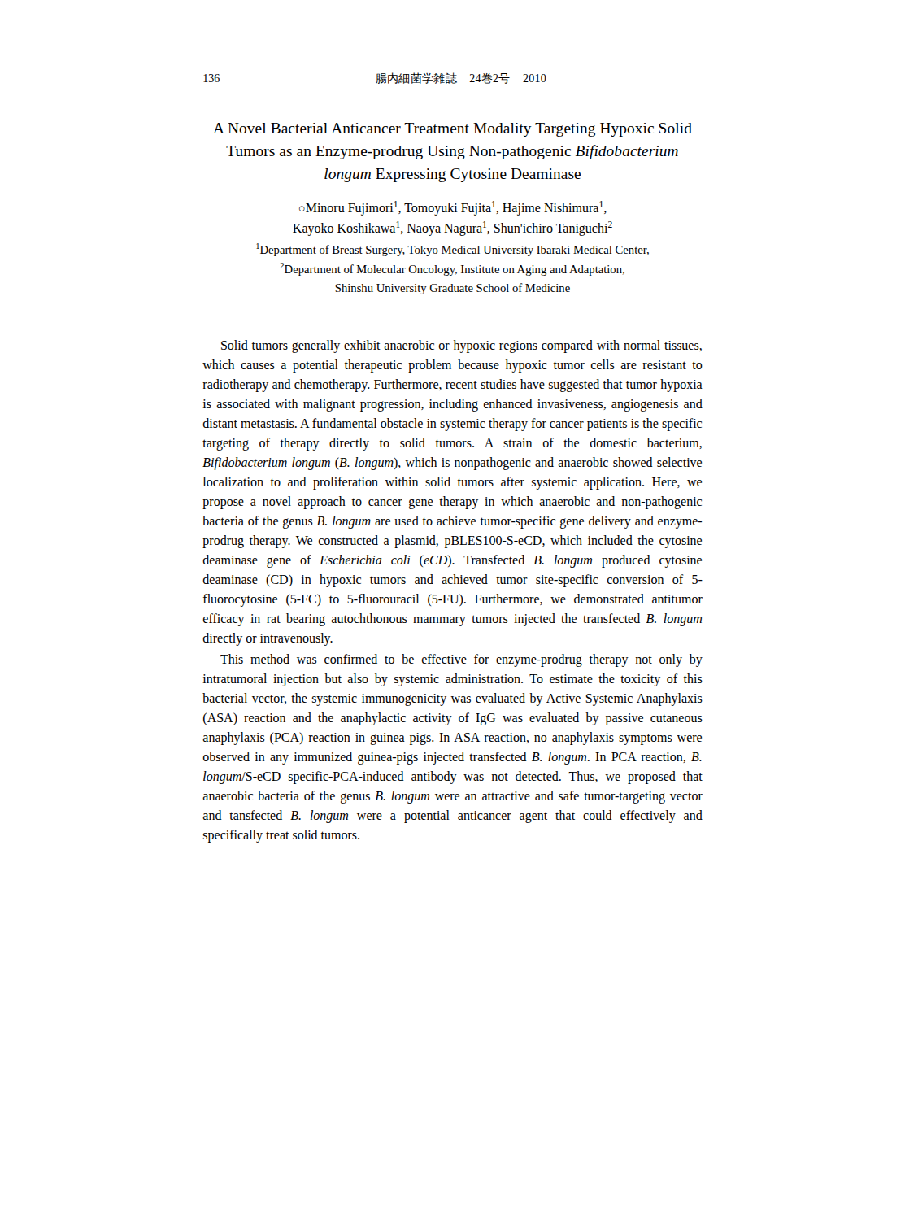136
腸内細菌学雑誌 24巻2号 2010
A Novel Bacterial Anticancer Treatment Modality Targeting Hypoxic Solid
Tumors as an Enzyme-prodrug Using Non-pathogenic Bifidobacterium
longum Expressing Cytosine Deaminase
○Minoru Fujimori1, Tomoyuki Fujita1, Hajime Nishimura1,
Kayoko Koshikawa1, Naoya Nagura1, Shun'ichiro Taniguchi2
1Department of Breast Surgery, Tokyo Medical University Ibaraki Medical Center,
2Department of Molecular Oncology, Institute on Aging and Adaptation,
Shinshu University Graduate School of Medicine
Solid tumors generally exhibit anaerobic or hypoxic regions compared with normal tissues, which causes a potential therapeutic problem because hypoxic tumor cells are resistant to radiotherapy and chemotherapy. Furthermore, recent studies have suggested that tumor hypoxia is associated with malignant progression, including enhanced invasiveness, angiogenesis and distant metastasis. A fundamental obstacle in systemic therapy for cancer patients is the specific targeting of therapy directly to solid tumors. A strain of the domestic bacterium, Bifidobacterium longum (B. longum), which is nonpathogenic and anaerobic showed selective localization to and proliferation within solid tumors after systemic application. Here, we propose a novel approach to cancer gene therapy in which anaerobic and non-pathogenic bacteria of the genus B. longum are used to achieve tumor-specific gene delivery and enzyme-prodrug therapy. We constructed a plasmid, pBLES100-S-eCD, which included the cytosine deaminase gene of Escherichia coli (eCD). Transfected B. longum produced cytosine deaminase (CD) in hypoxic tumors and achieved tumor site-specific conversion of 5-fluorocytosine (5-FC) to 5-fluorouracil (5-FU). Furthermore, we demonstrated antitumor efficacy in rat bearing autochthonous mammary tumors injected the transfected B. longum directly or intravenously.
This method was confirmed to be effective for enzyme-prodrug therapy not only by intratumoral injection but also by systemic administration. To estimate the toxicity of this bacterial vector, the systemic immunogenicity was evaluated by Active Systemic Anaphylaxis (ASA) reaction and the anaphylactic activity of IgG was evaluated by passive cutaneous anaphylaxis (PCA) reaction in guinea pigs. In ASA reaction, no anaphylaxis symptoms were observed in any immunized guinea-pigs injected transfected B. longum. In PCA reaction, B. longum/S-eCD specific-PCA-induced antibody was not detected. Thus, we proposed that anaerobic bacteria of the genus B. longum were an attractive and safe tumor-targeting vector and tansfected B. longum were a potential anticancer agent that could effectively and specifically treat solid tumors.